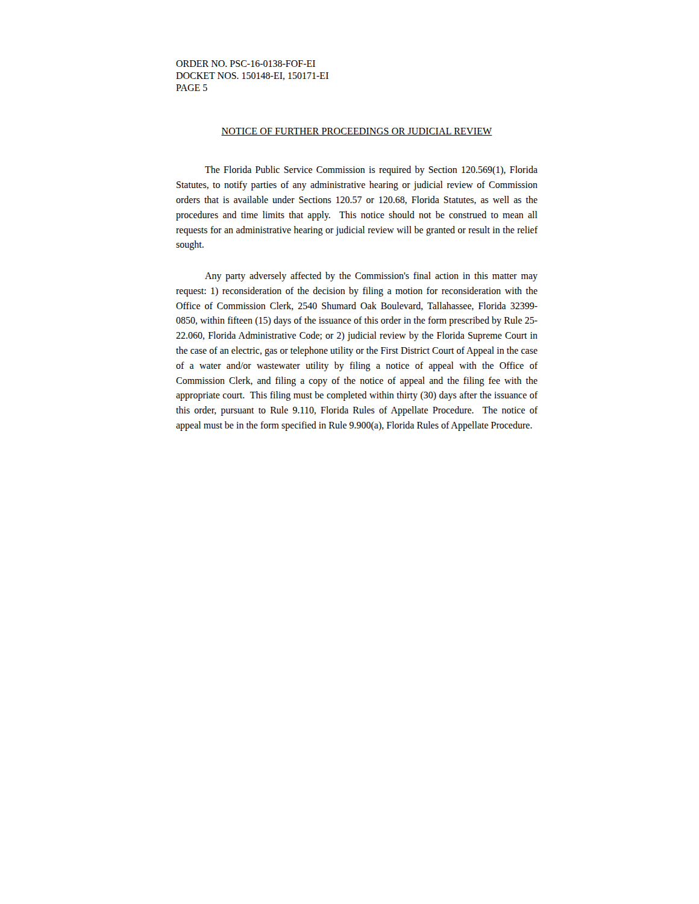ORDER NO. PSC-16-0138-FOF-EI
DOCKET NOS. 150148-EI, 150171-EI
PAGE 5
NOTICE OF FURTHER PROCEEDINGS OR JUDICIAL REVIEW
The Florida Public Service Commission is required by Section 120.569(1), Florida Statutes, to notify parties of any administrative hearing or judicial review of Commission orders that is available under Sections 120.57 or 120.68, Florida Statutes, as well as the procedures and time limits that apply. This notice should not be construed to mean all requests for an administrative hearing or judicial review will be granted or result in the relief sought.
Any party adversely affected by the Commission's final action in this matter may request: 1) reconsideration of the decision by filing a motion for reconsideration with the Office of Commission Clerk, 2540 Shumard Oak Boulevard, Tallahassee, Florida 32399-0850, within fifteen (15) days of the issuance of this order in the form prescribed by Rule 25-22.060, Florida Administrative Code; or 2) judicial review by the Florida Supreme Court in the case of an electric, gas or telephone utility or the First District Court of Appeal in the case of a water and/or wastewater utility by filing a notice of appeal with the Office of Commission Clerk, and filing a copy of the notice of appeal and the filing fee with the appropriate court. This filing must be completed within thirty (30) days after the issuance of this order, pursuant to Rule 9.110, Florida Rules of Appellate Procedure. The notice of appeal must be in the form specified in Rule 9.900(a), Florida Rules of Appellate Procedure.